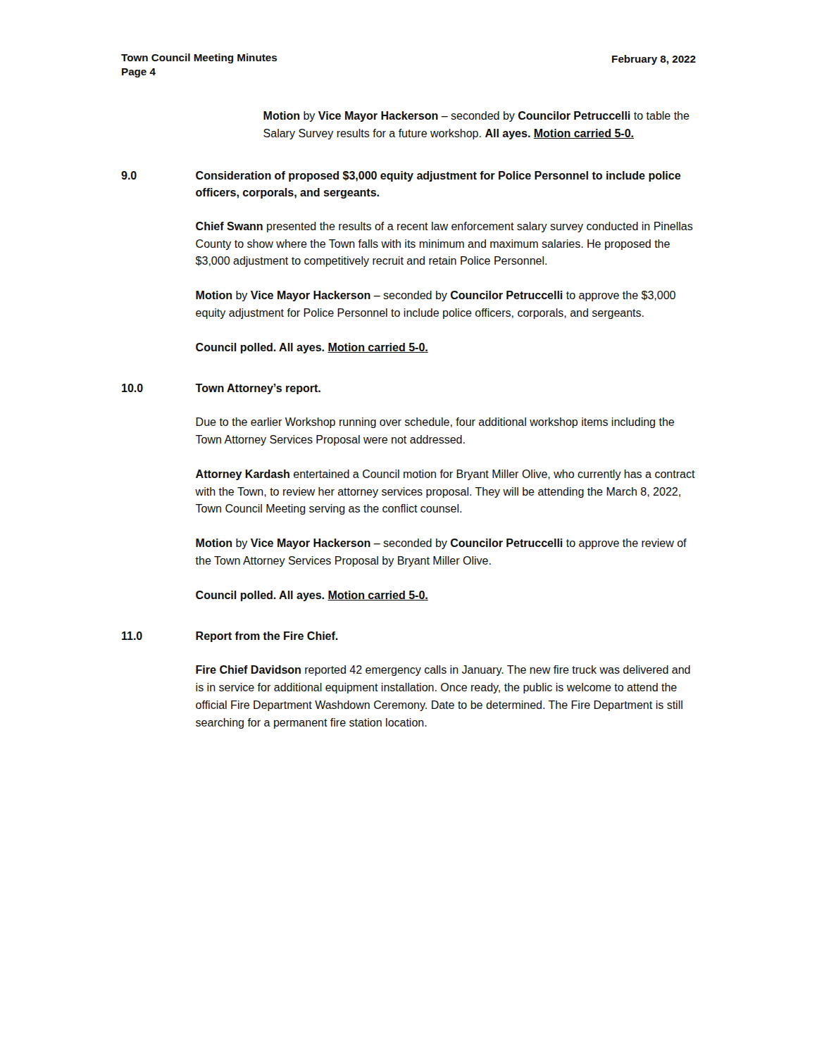Town Council Meeting Minutes
Page 4
February 8, 2022
Motion by Vice Mayor Hackerson – seconded by Councilor Petruccelli to table the Salary Survey results for a future workshop. All ayes. Motion carried 5-0.
9.0
Consideration of proposed $3,000 equity adjustment for Police Personnel to include police officers, corporals, and sergeants.
Chief Swann presented the results of a recent law enforcement salary survey conducted in Pinellas County to show where the Town falls with its minimum and maximum salaries. He proposed the $3,000 adjustment to competitively recruit and retain Police Personnel.
Motion by Vice Mayor Hackerson – seconded by Councilor Petruccelli to approve the $3,000 equity adjustment for Police Personnel to include police officers, corporals, and sergeants.
Council polled. All ayes. Motion carried 5-0.
10.0
Town Attorney’s report.
Due to the earlier Workshop running over schedule, four additional workshop items including the Town Attorney Services Proposal were not addressed.
Attorney Kardash entertained a Council motion for Bryant Miller Olive, who currently has a contract with the Town, to review her attorney services proposal. They will be attending the March 8, 2022, Town Council Meeting serving as the conflict counsel.
Motion by Vice Mayor Hackerson – seconded by Councilor Petruccelli to approve the review of the Town Attorney Services Proposal by Bryant Miller Olive.
Council polled. All ayes. Motion carried 5-0.
11.0
Report from the Fire Chief.
Fire Chief Davidson reported 42 emergency calls in January. The new fire truck was delivered and is in service for additional equipment installation. Once ready, the public is welcome to attend the official Fire Department Washdown Ceremony. Date to be determined. The Fire Department is still searching for a permanent fire station location.